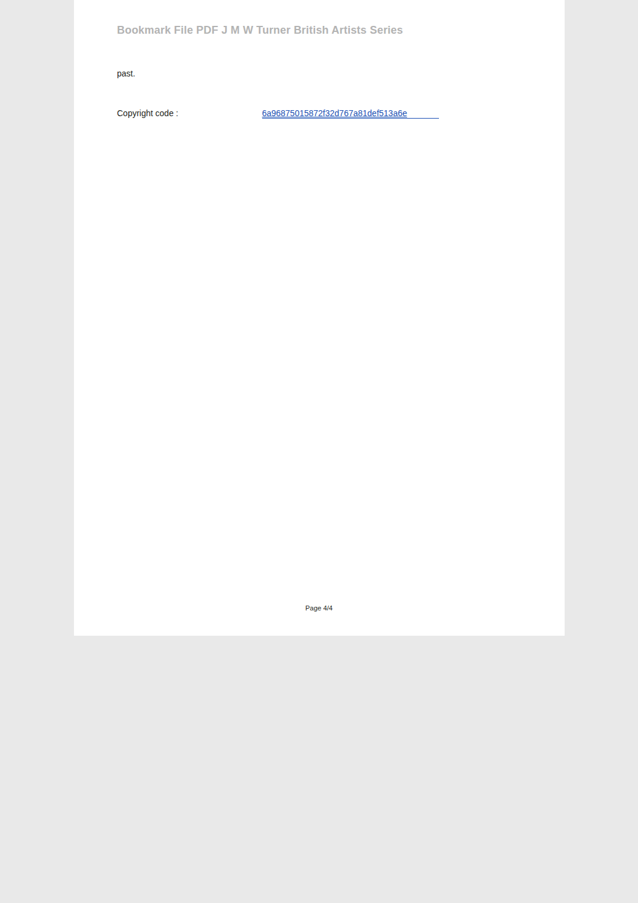Bookmark File PDF J M W Turner British Artists Series
past.
Copyright code : 6a96875015872f32d767a81def513a6e
Page 4/4